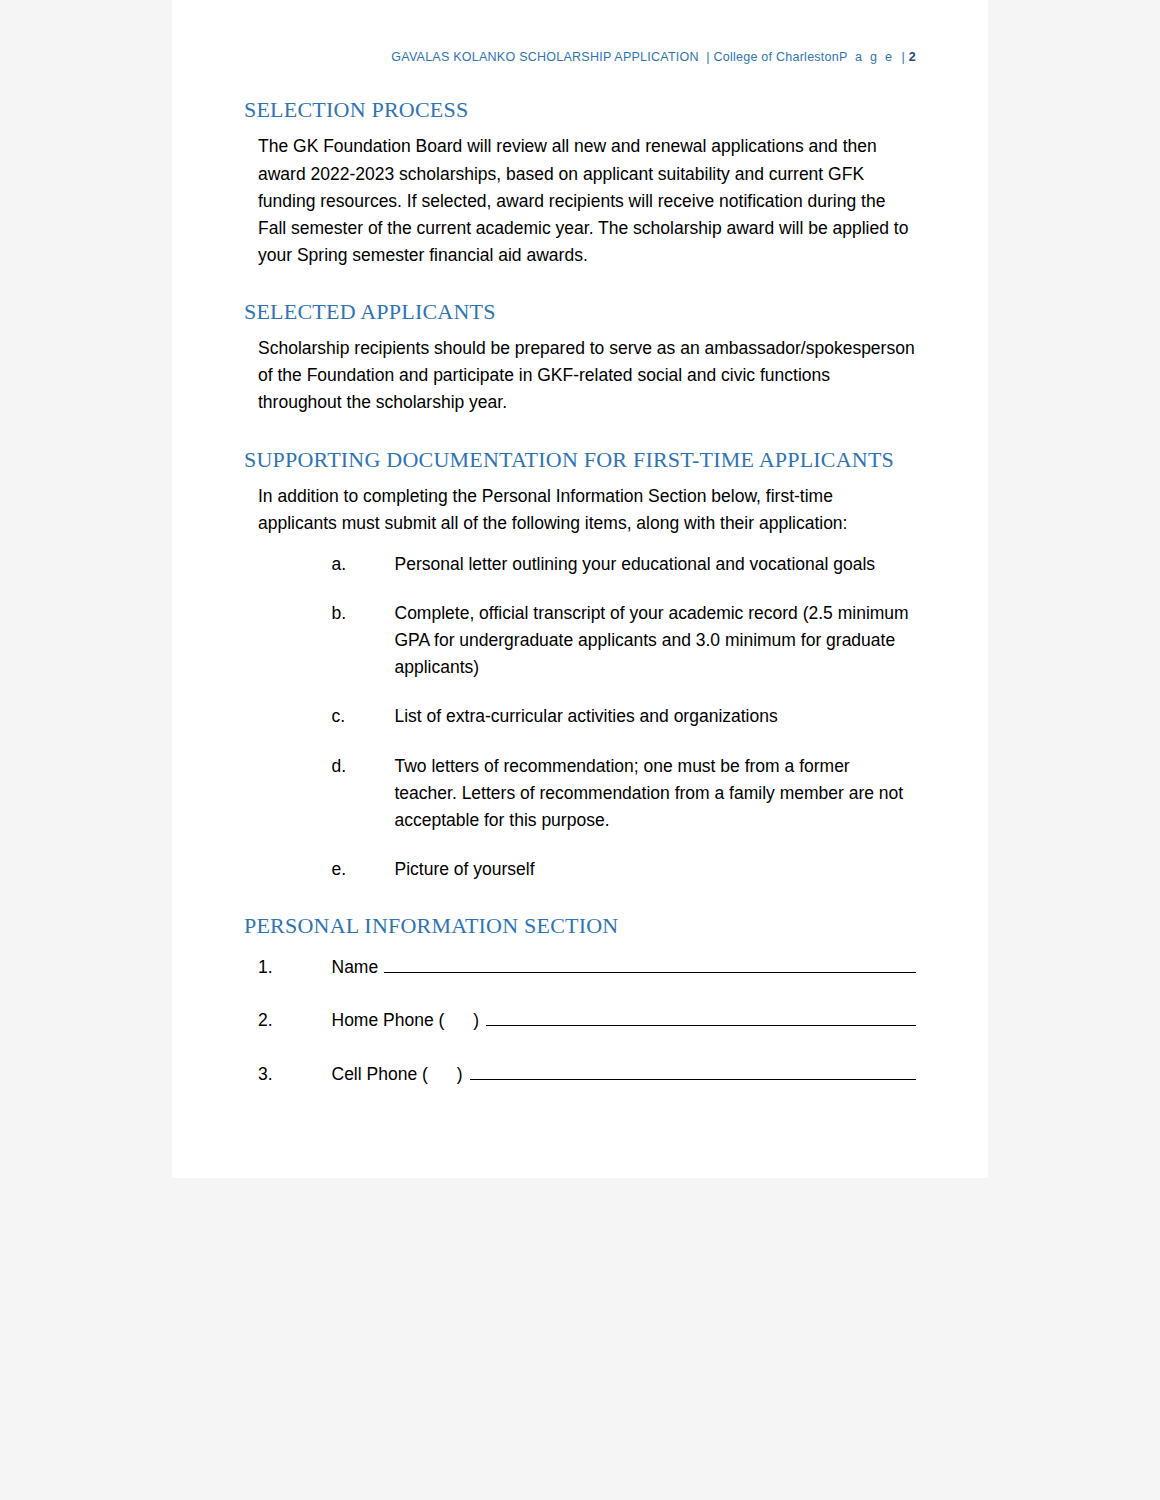Gavalas Kolanko Scholarship Application | College of Charleston P a g e | 2
Selection Process
The GK Foundation Board will review all new and renewal applications and then award 2022-2023 scholarships, based on applicant suitability and current GFK funding resources. If selected, award recipients will receive notification during the Fall semester of the current academic year. The scholarship award will be applied to your Spring semester financial aid awards.
Selected Applicants
Scholarship recipients should be prepared to serve as an ambassador/spokesperson of the Foundation and participate in GKF-related social and civic functions throughout the scholarship year.
Supporting Documentation for First-Time Applicants
In addition to completing the Personal Information Section below, first-time applicants must submit all of the following items, along with their application:
a. Personal letter outlining your educational and vocational goals
b. Complete, official transcript of your academic record (2.5 minimum GPA for undergraduate applicants and 3.0 minimum for graduate applicants)
c. List of extra-curricular activities and organizations
d. Two letters of recommendation; one must be from a former teacher. Letters of recommendation from a family member are not acceptable for this purpose.
e. Picture of yourself
Personal Information Section
1. Name
2. Home Phone ( )
3. Cell Phone ( )